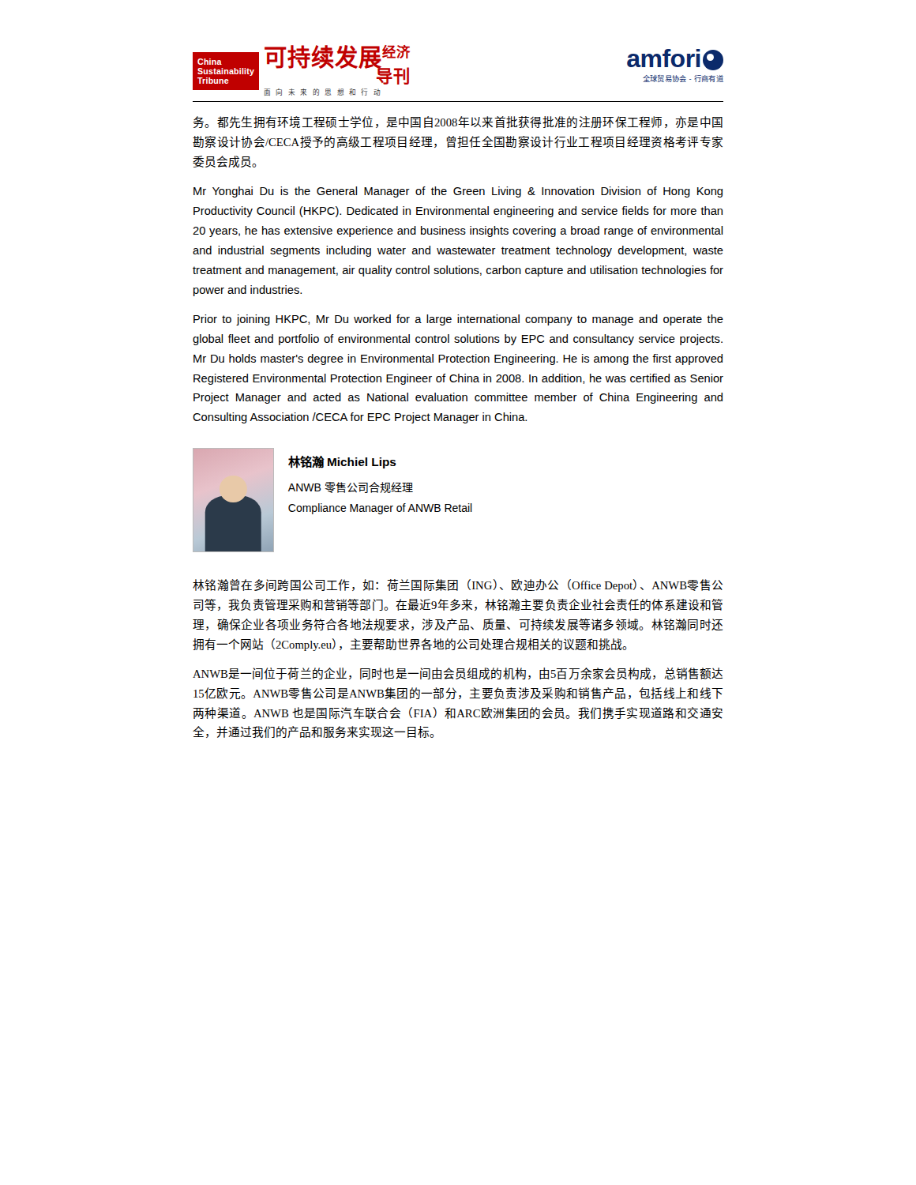China
Sustainability
Tribune
可持续发展经济
导刊
面 向 未 来 的 思 想 和 行 动
amfori
全球贸易协会 - 行商有道
务。都先生拥有环境工程硕士学位，是中国自2008年以来首批获得批准的注册环保工程师，亦是中国勘察设计协会/CECA授予的高级工程项目经理，曾担任全国勘察设计行业工程项目经理资格考评专家委员会成员。
Mr Yonghai Du is the General Manager of the Green Living & Innovation Division of Hong Kong Productivity Council (HKPC). Dedicated in Environmental engineering and service fields for more than 20 years, he has extensive experience and business insights covering a broad range of environmental and industrial segments including water and wastewater treatment technology development, waste treatment and management, air quality control solutions, carbon capture and utilisation technologies for power and industries.
Prior to joining HKPC, Mr Du worked for a large international company to manage and operate the global fleet and portfolio of environmental control solutions by EPC and consultancy service projects. Mr Du holds master's degree in Environmental Protection Engineering. He is among the first approved Registered Environmental Protection Engineer of China in 2008. In addition, he was certified as Senior Project Manager and acted as National evaluation committee member of China Engineering and Consulting Association /CECA for EPC Project Manager in China.
林铭瀚 Michiel Lips
ANWB 零售公司合规经理
Compliance Manager of ANWB Retail
林铭瀚曾在多间跨国公司工作，如：荷兰国际集团（ING）、欧迪办公（Office Depot）、ANWB零售公司等，我负责管理采购和营销等部门。在最近9年多来，林铭瀚主要负责企业社会责任的体系建设和管理，确保企业各项业务符合各地法规要求，涉及产品、质量、可持续发展等诸多领域。林铭瀚同时还拥有一个网站（2Comply.eu），主要帮助世界各地的公司处理合规相关的议题和挑战。
ANWB是一间位于荷兰的企业，同时也是一间由会员组成的机构，由5百万余家会员构成，总销售额达15亿欧元。ANWB零售公司是ANWB集团的一部分，主要负责涉及采购和销售产品，包括线上和线下两种渠道。ANWB 也是国际汽车联合会（FIA）和ARC欧洲集团的会员。我们携手实现道路和交通安全，并通过我们的产品和服务来实现这一目标。